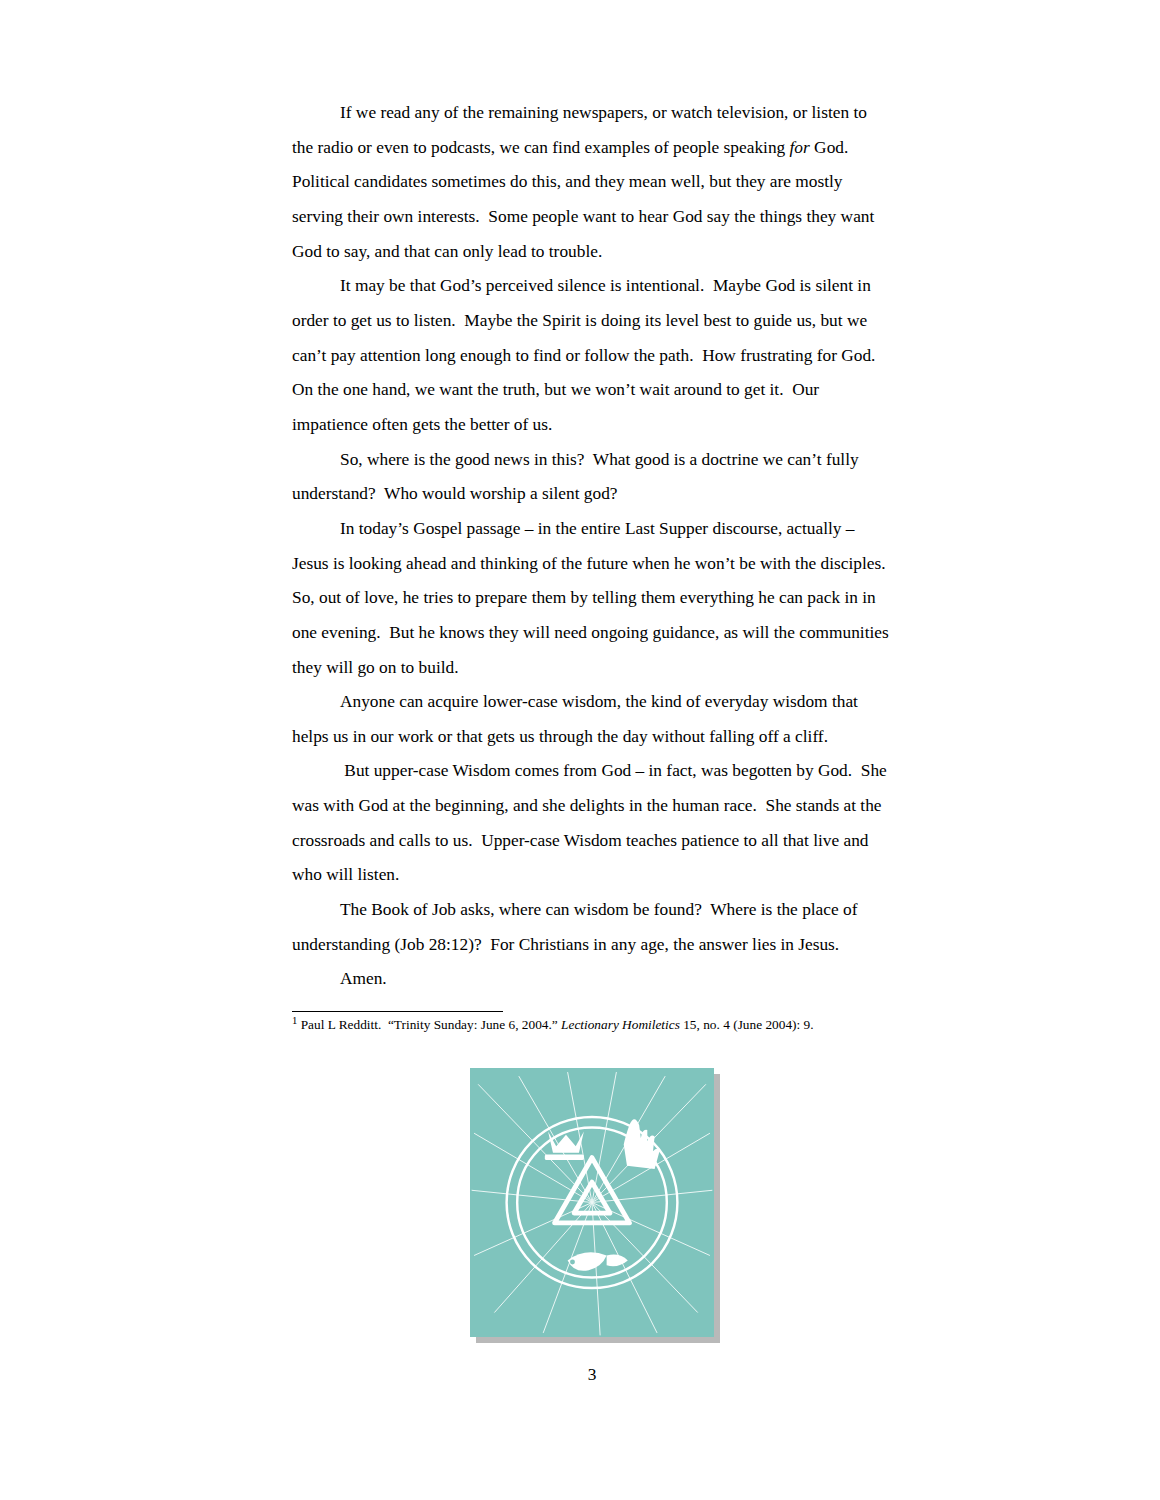If we read any of the remaining newspapers, or watch television, or listen to the radio or even to podcasts, we can find examples of people speaking for God. Political candidates sometimes do this, and they mean well, but they are mostly serving their own interests. Some people want to hear God say the things they want God to say, and that can only lead to trouble.
It may be that God’s perceived silence is intentional. Maybe God is silent in order to get us to listen. Maybe the Spirit is doing its level best to guide us, but we can’t pay attention long enough to find or follow the path. How frustrating for God. On the one hand, we want the truth, but we won’t wait around to get it. Our impatience often gets the better of us.
So, where is the good news in this? What good is a doctrine we can’t fully understand? Who would worship a silent god?
In today’s Gospel passage – in the entire Last Supper discourse, actually – Jesus is looking ahead and thinking of the future when he won’t be with the disciples. So, out of love, he tries to prepare them by telling them everything he can pack in in one evening. But he knows they will need ongoing guidance, as will the communities they will go on to build.
Anyone can acquire lower-case wisdom, the kind of everyday wisdom that helps us in our work or that gets us through the day without falling off a cliff.
But upper-case Wisdom comes from God – in fact, was begotten by God. She was with God at the beginning, and she delights in the human race. She stands at the crossroads and calls to us. Upper-case Wisdom teaches patience to all that live and who will listen.
The Book of Job asks, where can wisdom be found? Where is the place of understanding (Job 28:12)? For Christians in any age, the answer lies in Jesus.
Amen.
1 Paul L Redditt. “Trinity Sunday: June 6, 2004.” Lectionary Homiletics 15, no. 4 (June 2004): 9.
3